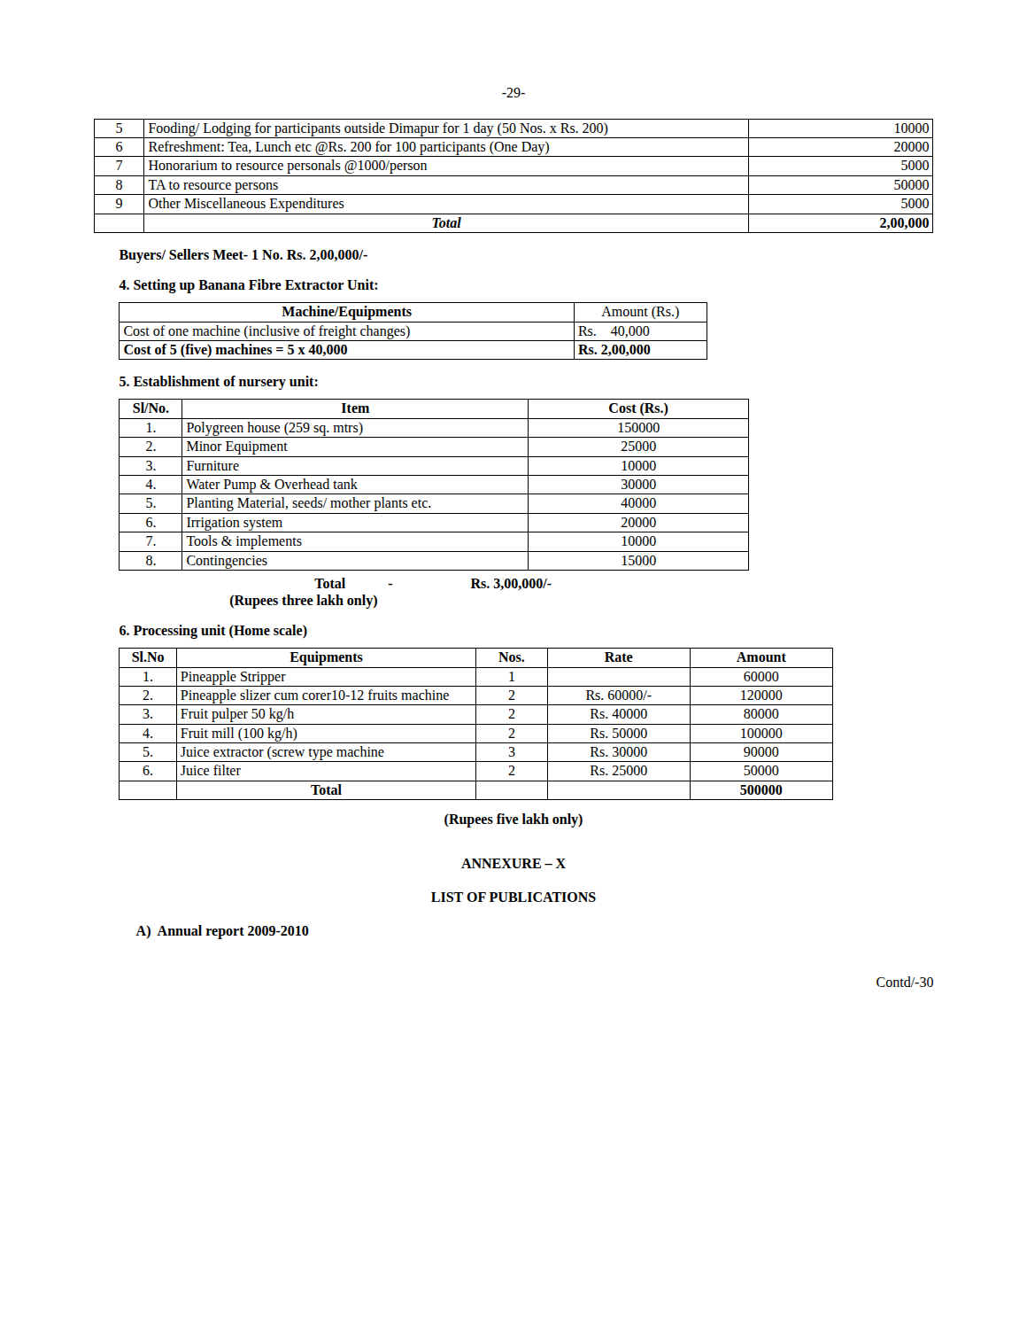-29-
| 5 | Fooding/ Lodging for participants outside Dimapur for 1 day (50 Nos. x Rs. 200) | 10000 |
| 6 | Refreshment: Tea, Lunch etc @Rs. 200 for 100 participants (One Day) | 20000 |
| 7 | Honorarium to resource personals @1000/person | 5000 |
| 8 | TA to resource persons | 50000 |
| 9 | Other Miscellaneous Expenditures | 5000 |
| | Total | 2,00,000 |
Buyers/ Sellers Meet- 1 No. Rs. 2,00,000/-
4. Setting up Banana Fibre Extractor Unit:
| Machine/Equipments | Amount (Rs.) |
| --- | --- |
| Cost of one machine (inclusive of freight changes) | Rs. 40,000 |
| Cost of 5 (five) machines = 5 x 40,000 | Rs. 2,00,000 |
5. Establishment of nursery unit:
| Sl/No. | Item | Cost (Rs.) |
| --- | --- | --- |
| 1. | Polygreen house (259 sq. mtrs) | 150000 |
| 2. | Minor Equipment | 25000 |
| 3. | Furniture | 10000 |
| 4. | Water Pump & Overhead tank | 30000 |
| 5. | Planting Material, seeds/ mother plants etc. | 40000 |
| 6. | Irrigation system | 20000 |
| 7. | Tools & implements | 10000 |
| 8. | Contingencies | 15000 |
Total - Rs. 3,00,000/-
(Rupees three lakh only)
6. Processing unit (Home scale)
| Sl.No | Equipments | Nos. | Rate | Amount |
| --- | --- | --- | --- | --- |
| 1. | Pineapple Stripper | 1 | | 60000 |
| 2. | Pineapple slizer cum corer10-12 fruits machine | 2 | Rs. 60000/- | 120000 |
| 3. | Fruit pulper 50 kg/h | 2 | Rs. 40000 | 80000 |
| 4. | Fruit mill (100 kg/h) | 2 | Rs. 50000 | 100000 |
| 5. | Juice extractor (screw type machine | 3 | Rs. 30000 | 90000 |
| 6. | Juice filter | 2 | Rs. 25000 | 50000 |
| | Total | | | 500000 |
(Rupees five lakh only)
ANNEXURE – X
LIST OF PUBLICATIONS
A) Annual report 2009-2010
Contd/-30